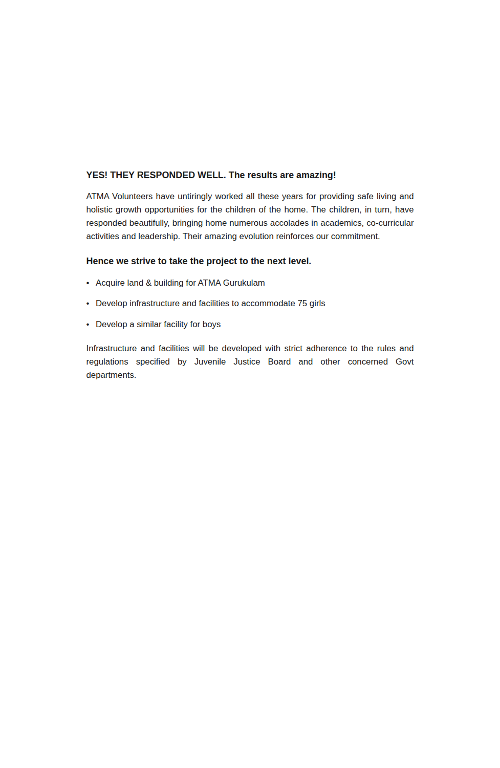YES! THEY RESPONDED WELL. The results are amazing!
ATMA Volunteers have untiringly worked all these years for providing safe living and holistic growth opportunities for the children of the home. The children, in turn, have responded beautifully, bringing home numerous accolades in academics, co-curricular activities and leadership. Their amazing evolution reinforces our commitment.
Hence we strive to take the project to the next level.
Acquire land & building for ATMA Gurukulam
Develop infrastructure and facilities to accommodate 75 girls
Develop a similar facility for boys
Infrastructure and facilities will be developed with strict adherence to the rules and regulations specified by Juvenile Justice Board and other concerned Govt departments.